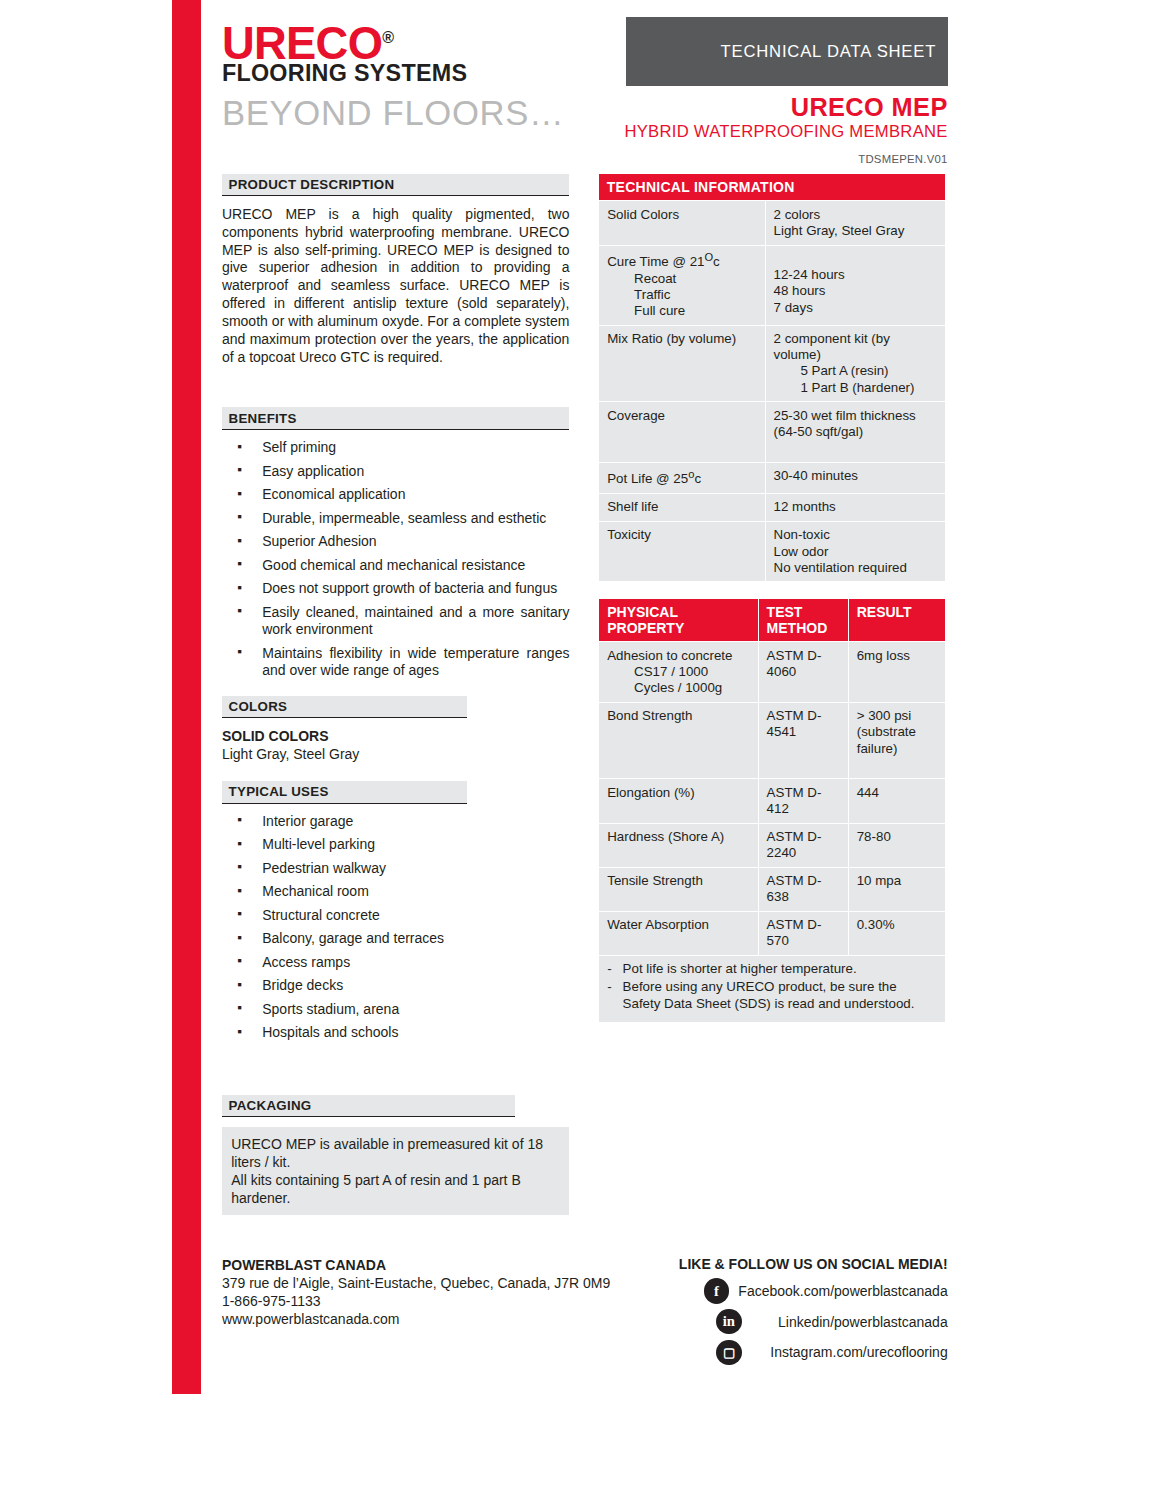TECHNICAL DATA SHEET
URECO®
FLOORING SYSTEMS
BEYOND FLOORS…
URECO MEP
HYBRID WATERPROOFING MEMBRANE
TDSMEPEN.V01
PRODUCT DESCRIPTION
URECO MEP is a high quality pigmented, two components hybrid waterproofing membrane. URECO MEP is also self-priming. URECO MEP is designed to give superior adhesion in addition to providing a waterproof and seamless surface. URECO MEP is offered in different antislip texture (sold separately), smooth or with aluminum oxyde. For a complete system and maximum protection over the years, the application of a topcoat Ureco GTC is required.
BENEFITS
Self priming
Easy application
Economical application
Durable, impermeable, seamless and esthetic
Superior Adhesion
Good chemical and mechanical resistance
Does not support growth of bacteria and fungus
Easily cleaned, maintained and a more sanitary work environment
Maintains flexibility in wide temperature ranges and over wide range of ages
COLORS
SOLID COLORS
Light Gray, Steel Gray
TYPICAL USES
Interior garage
Multi-level parking
Pedestrian walkway
Mechanical room
Structural concrete
Balcony, garage and terraces
Access ramps
Bridge decks
Sports stadium, arena
Hospitals and schools
PACKAGING
URECO MEP is available in premeasured kit of 18 liters / kit.
All kits containing 5 part A of resin and 1 part B hardener.
| TECHNICAL INFORMATION |
| --- |
| Solid Colors | 2 colors Light Gray, Steel Gray |
| Cure Time @ 21 O c Recoat Traffic Full cure | 12-24 hours 48 hours 7 days |
| Mix Ratio (by volume) | 2 component kit (by volume) 5 Part A (resin) 1 Part B (hardener) |
| Coverage | 25-30 wet film thickness (64-50 sqft/gal) |
| Pot Life @ 25 o c | 30-40 minutes |
| Shelf life | 12 months |
| Toxicity | Non-toxic Low odor No ventilation required |
| PHYSICAL PROPERTY | TEST METHOD | RESULT |
| --- | --- | --- |
| Adhesion to concrete CS17 / 1000 Cycles / 1000g | ASTM D-4060 | 6mg loss |
| Bond Strength | ASTM D-4541 | > 300 psi (substrate failure) |
| Elongation (%) | ASTM D-412 | 444 |
| Hardness (Shore A) | ASTM D-2240 | 78-80 |
| Tensile Strength | ASTM D-638 | 10 mpa |
| Water Absorption | ASTM D-570 | 0.30% |
Pot life is shorter at higher temperature.
Before using any URECO product, be sure the Safety Data Sheet (SDS) is read and understood.
POWERBLAST CANADA
379 rue de l’Aigle, Saint-Eustache, Quebec, Canada, J7R 0M9
1-866-975-1133
www.powerblastcanada.com
LIKE & FOLLOW US ON SOCIAL MEDIA!
f Facebook.com/powerblastcanada
in Linkedin/powerblastcanada
▢ Instagram.com/urecoflooring